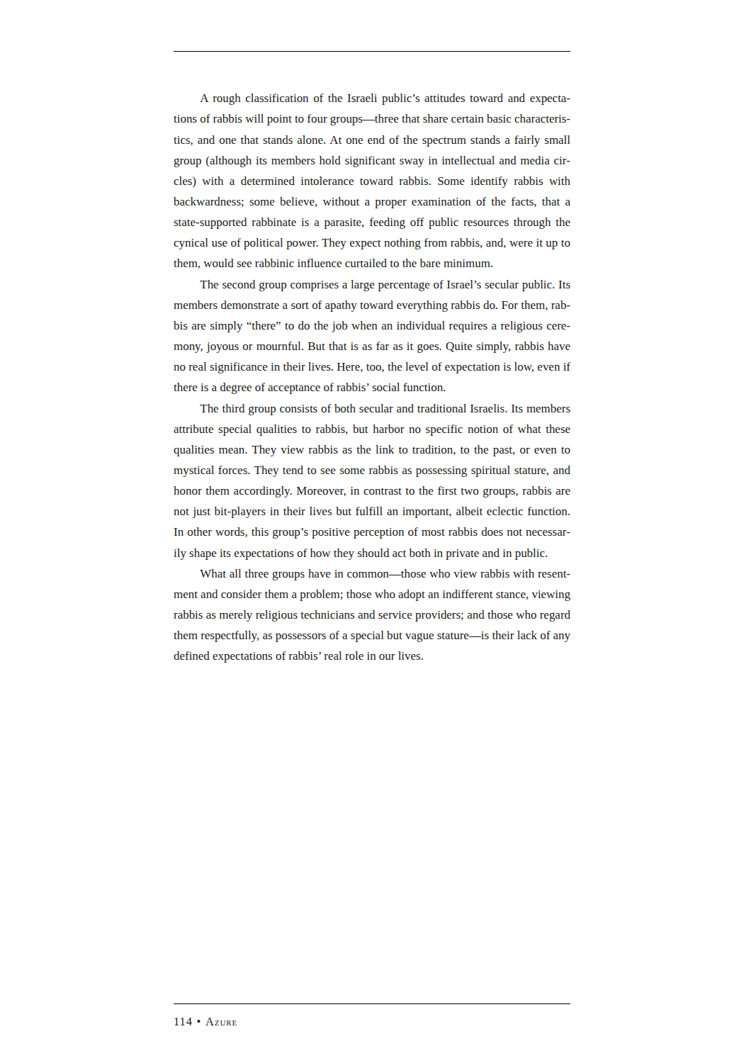A rough classification of the Israeli public’s attitudes toward and expectations of rabbis will point to four groups—three that share certain basic characteristics, and one that stands alone. At one end of the spectrum stands a fairly small group (although its members hold significant sway in intellectual and media circles) with a determined intolerance toward rabbis. Some identify rabbis with backwardness; some believe, without a proper examination of the facts, that a state-supported rabbinate is a parasite, feeding off public resources through the cynical use of political power. They expect nothing from rabbis, and, were it up to them, would see rabbinic influence curtailed to the bare minimum.
The second group comprises a large percentage of Israel’s secular public. Its members demonstrate a sort of apathy toward everything rabbis do. For them, rabbis are simply “there” to do the job when an individual requires a religious ceremony, joyous or mournful. But that is as far as it goes. Quite simply, rabbis have no real significance in their lives. Here, too, the level of expectation is low, even if there is a degree of acceptance of rabbis’ social function.
The third group consists of both secular and traditional Israelis. Its members attribute special qualities to rabbis, but harbor no specific notion of what these qualities mean. They view rabbis as the link to tradition, to the past, or even to mystical forces. They tend to see some rabbis as possessing spiritual stature, and honor them accordingly. Moreover, in contrast to the first two groups, rabbis are not just bit-players in their lives but fulfill an important, albeit eclectic function. In other words, this group’s positive perception of most rabbis does not necessarily shape its expectations of how they should act both in private and in public.
What all three groups have in common—those who view rabbis with resentment and consider them a problem; those who adopt an indifferent stance, viewing rabbis as merely religious technicians and service providers; and those who regard them respectfully, as possessors of a special but vague stature—is their lack of any defined expectations of rabbis’ real role in our lives.
114•Azure